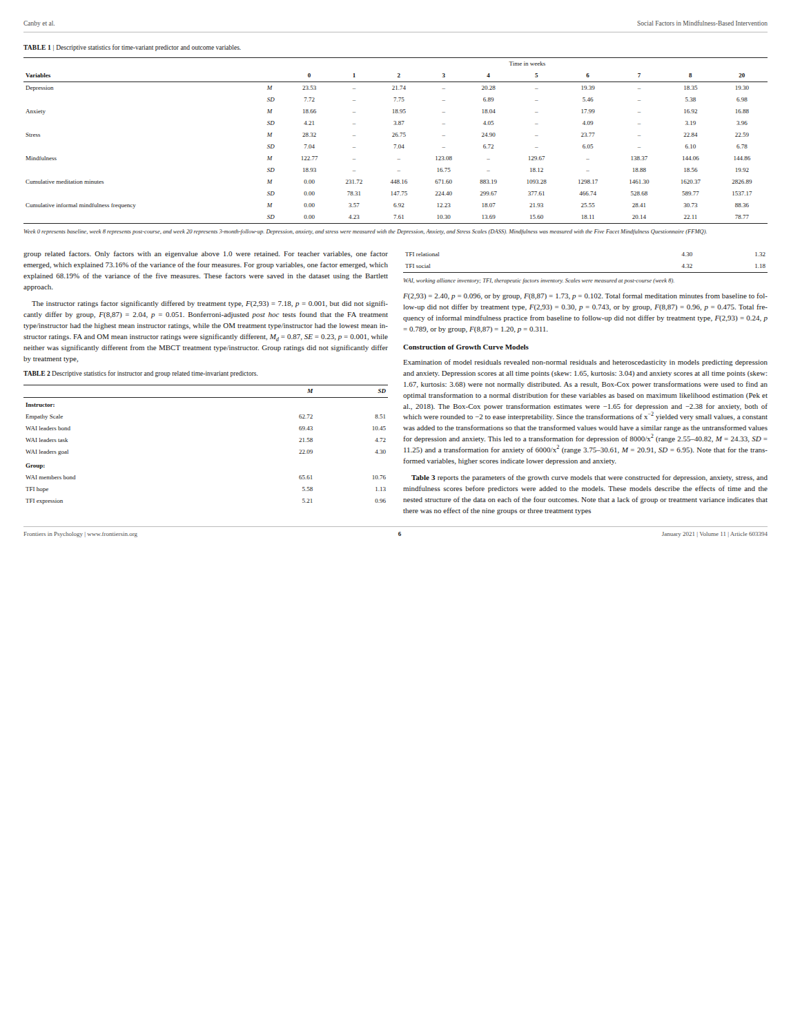Canby et al.
Social Factors in Mindfulness-Based Intervention
TABLE 1 Descriptive statistics for time-variant predictor and outcome variables.
| | | Time in weeks |
| --- | --- | --- |
| Variables | | 0 | 1 | 2 | 3 | 4 | 5 | 6 | 7 | 8 | 20 |
| Depression | M | 23.53 | – | 21.74 | – | 20.28 | – | 19.39 | – | 18.35 | 19.30 |
| | SD | 7.72 | – | 7.75 | – | 6.89 | – | 5.46 | – | 5.38 | 6.98 |
| Anxiety | M | 18.66 | – | 18.95 | – | 18.04 | – | 17.99 | – | 16.92 | 16.88 |
| | SD | 4.21 | – | 3.87 | – | 4.05 | – | 4.09 | – | 3.19 | 3.96 |
| Stress | M | 28.32 | – | 26.75 | – | 24.90 | – | 23.77 | – | 22.84 | 22.59 |
| | SD | 7.04 | – | 7.04 | – | 6.72 | – | 6.05 | – | 6.10 | 6.78 |
| Mindfulness | M | 122.77 | – | – | 123.08 | – | 129.67 | – | 138.37 | 144.06 | 144.86 |
| | SD | 18.93 | – | – | 16.75 | – | 18.12 | – | 18.88 | 18.56 | 19.92 |
| Cumulative meditation minutes | M | 0.00 | 231.72 | 448.16 | 671.60 | 883.19 | 1093.28 | 1298.17 | 1461.30 | 1620.37 | 2826.89 |
| | SD | 0.00 | 78.31 | 147.75 | 224.40 | 299.67 | 377.61 | 466.74 | 528.68 | 589.77 | 1537.17 |
| Cumulative informal mindfulness frequency | M | 0.00 | 3.57 | 6.92 | 12.23 | 18.07 | 21.93 | 25.55 | 28.41 | 30.73 | 88.36 |
| | SD | 0.00 | 4.23 | 7.61 | 10.30 | 13.69 | 15.60 | 18.11 | 20.14 | 22.11 | 78.77 |
Week 0 represents baseline, week 8 represents post-course, and week 20 represents 3-month-follow-up. Depression, anxiety, and stress were measured with the Depression, Anxiety, and Stress Scales (DASS). Mindfulness was measured with the Five Facet Mindfulness Questionnaire (FFMQ).
group related factors. Only factors with an eigenvalue above 1.0 were retained. For teacher variables, one factor emerged, which explained 73.16% of the variance of the four measures. For group variables, one factor emerged, which explained 68.19% of the variance of the five measures. These factors were saved in the dataset using the Bartlett approach.
The instructor ratings factor significantly differed by treatment type, F(2,93) = 7.18, p = 0.001, but did not significantly differ by group, F(8,87) = 2.04, p = 0.051. Bonferroni-adjusted post hoc tests found that the FA treatment type/instructor had the highest mean instructor ratings, while the OM treatment type/instructor had the lowest mean instructor ratings. FA and OM mean instructor ratings were significantly different, Md = 0.87, SE = 0.23, p = 0.001, while neither was significantly different from the MBCT treatment type/instructor. Group ratings did not significantly differ by treatment type,
TABLE 2 Descriptive statistics for instructor and group related time-invariant predictors.
| | M | SD |
| --- | --- | --- |
| Instructor: |
| Empathy Scale | 62.72 | 8.51 |
| WAI leaders bond | 69.43 | 10.45 |
| WAI leaders task | 21.58 | 4.72 |
| WAI leaders goal | 22.09 | 4.30 |
| Group: |
| WAI members bond | 65.61 | 10.76 |
| TFI hope | 5.58 | 1.13 |
| TFI expression | 5.21 | 0.96 |
| TFI relational | 4.30 | 1.32 |
| TFI social | 4.32 | 1.18 |
WAI, working alliance inventory; TFI, therapeutic factors inventory. Scales were measured at post-course (week 8).
F(2,93) = 2.40, p = 0.096, or by group, F(8,87) = 1.73, p = 0.102. Total formal meditation minutes from baseline to follow-up did not differ by treatment type, F(2,93) = 0.30, p = 0.743, or by group, F(8,87) = 0.96, p = 0.475. Total frequency of informal mindfulness practice from baseline to follow-up did not differ by treatment type, F(2,93) = 0.24, p = 0.789, or by group, F(8,87) = 1.20, p = 0.311.
Construction of Growth Curve Models
Examination of model residuals revealed non-normal residuals and heteroscedasticity in models predicting depression and anxiety. Depression scores at all time points (skew: 1.65, kurtosis: 3.04) and anxiety scores at all time points (skew: 1.67, kurtosis: 3.68) were not normally distributed. As a result, Box-Cox power transformations were used to find an optimal transformation to a normal distribution for these variables as based on maximum likelihood estimation (Pek et al., 2018). The Box-Cox power transformation estimates were −1.65 for depression and −2.38 for anxiety, both of which were rounded to −2 to ease interpretability. Since the transformations of x−2 yielded very small values, a constant was added to the transformations so that the transformed values would have a similar range as the untransformed values for depression and anxiety. This led to a transformation for depression of 8000/x2 (range 2.55–40.82, M = 24.33, SD = 11.25) and a transformation for anxiety of 6000/x2 (range 3.75–30.61, M = 20.91, SD = 6.95). Note that for the transformed variables, higher scores indicate lower depression and anxiety.
Table 3 reports the parameters of the growth curve models that were constructed for depression, anxiety, stress, and mindfulness scores before predictors were added to the models. These models describe the effects of time and the nested structure of the data on each of the four outcomes. Note that a lack of group or treatment variance indicates that there was no effect of the nine groups or three treatment types
Frontiers in Psychology | www.frontiersin.org
6
January 2021 | Volume 11 | Article 603394